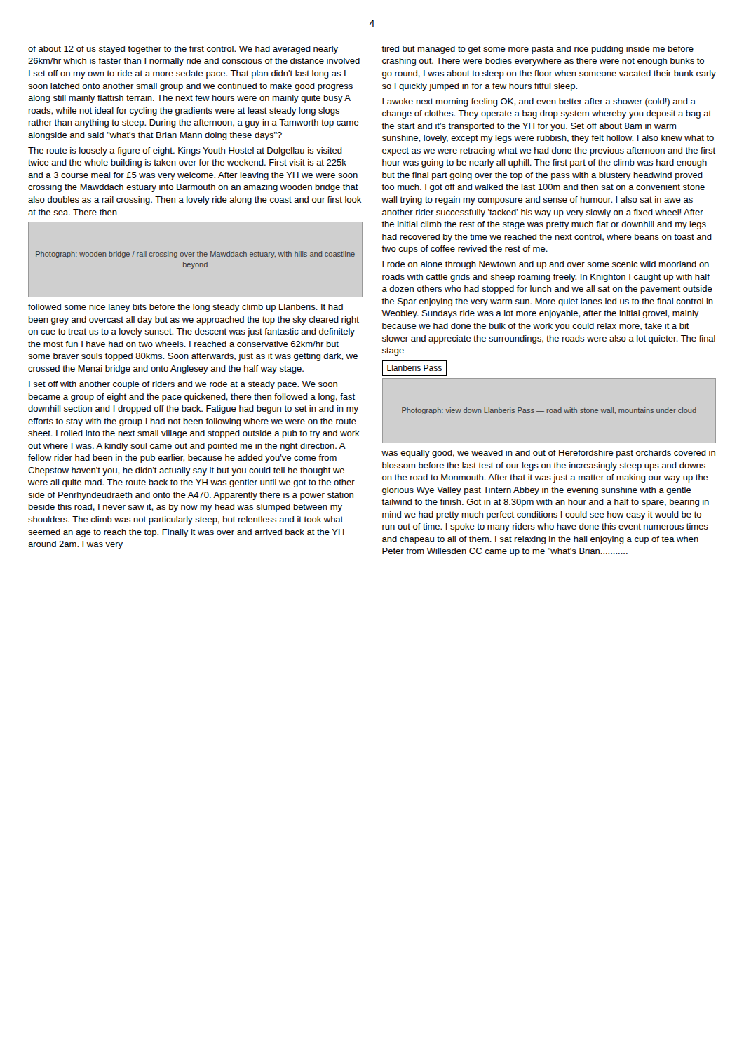4
of about 12 of us stayed together to the first control. We had averaged nearly 26km/hr which is faster than I normally ride and conscious of the distance involved I set off on my own to ride at a more sedate pace. That plan didn't last long as I soon latched onto another small group and we continued to make good progress along still mainly flattish terrain. The next few hours were on mainly quite busy A roads, while not ideal for cycling the gradients were at least steady long slogs rather than anything to steep. During the afternoon, a guy in a Tamworth top came alongside and said "what's that Brian Mann doing these days"?
The route is loosely a figure of eight. Kings Youth Hostel at Dolgellau is visited twice and the whole building is taken over for the weekend. First visit is at 225k and a 3 course meal for £5 was very welcome. After leaving the YH we were soon crossing the Mawddach estuary into Barmouth on an amazing wooden bridge that also doubles as a rail crossing. Then a lovely ride along the coast and our first look at the sea. There then
Photograph: wooden bridge / rail crossing over the Mawddach estuary, with hills and coastline beyond
followed some nice laney bits before the long steady climb up Llanberis. It had been grey and overcast all day but as we approached the top the sky cleared right on cue to treat us to a lovely sunset. The descent was just fantastic and definitely the most fun I have had on two wheels. I reached a conservative 62km/hr but some braver souls topped 80kms. Soon afterwards, just as it was getting dark, we crossed the Menai bridge and onto Anglesey and the half way stage.
I set off with another couple of riders and we rode at a steady pace. We soon became a group of eight and the pace quickened, there then followed a long, fast downhill section and I dropped off the back. Fatigue had begun to set in and in my efforts to stay with the group I had not been following where we were on the route sheet. I rolled into the next small village and stopped outside a pub to try and work out where I was. A kindly soul came out and pointed me in the right direction. A fellow rider had been in the pub earlier, because he added you've come from Chepstow haven't you, he didn't actually say it but you could tell he thought we were all quite mad. The route back to the YH was gentler until we got to the other side of Penrhyndeudraeth and onto the A470. Apparently there is a power station beside this road, I never saw it, as by now my head was slumped between my shoulders. The climb was not particularly steep, but relentless and it took what seemed an age to reach the top. Finally it was over and arrived back at the YH around 2am. I was very
tired but managed to get some more pasta and rice pudding inside me before crashing out. There were bodies everywhere as there were not enough bunks to go round, I was about to sleep on the floor when someone vacated their bunk early so I quickly jumped in for a few hours fitful sleep.
I awoke next morning feeling OK, and even better after a shower (cold!) and a change of clothes. They operate a bag drop system whereby you deposit a bag at the start and it's transported to the YH for you. Set off about 8am in warm sunshine, lovely, except my legs were rubbish, they felt hollow. I also knew what to expect as we were retracing what we had done the previous afternoon and the first hour was going to be nearly all uphill. The first part of the climb was hard enough but the final part going over the top of the pass with a blustery headwind proved too much. I got off and walked the last 100m and then sat on a convenient stone wall trying to regain my composure and sense of humour. I also sat in awe as another rider successfully 'tacked' his way up very slowly on a fixed wheel! After the initial climb the rest of the stage was pretty much flat or downhill and my legs had recovered by the time we reached the next control, where beans on toast and two cups of coffee revived the rest of me.
I rode on alone through Newtown and up and over some scenic wild moorland on roads with cattle grids and sheep roaming freely. In Knighton I caught up with half a dozen others who had stopped for lunch and we all sat on the pavement outside the Spar enjoying the very warm sun. More quiet lanes led us to the final control in Weobley. Sundays ride was a lot more enjoyable, after the initial grovel, mainly because we had done the bulk of the work you could relax more, take it a bit slower and appreciate the surroundings, the roads were also a lot quieter. The final stage
Llanberis Pass
Photograph: view down Llanberis Pass — road with stone wall, mountains under cloud
was equally good, we weaved in and out of Herefordshire past orchards covered in blossom before the last test of our legs on the increasingly steep ups and downs on the road to Monmouth. After that it was just a matter of making our way up the glorious Wye Valley past Tintern Abbey in the evening sunshine with a gentle tailwind to the finish. Got in at 8.30pm with an hour and a half to spare, bearing in mind we had pretty much perfect conditions I could see how easy it would be to run out of time. I spoke to many riders who have done this event numerous times and chapeau to all of them. I sat relaxing in the hall enjoying a cup of tea when Peter from Willesden CC came up to me "what's Brian...........